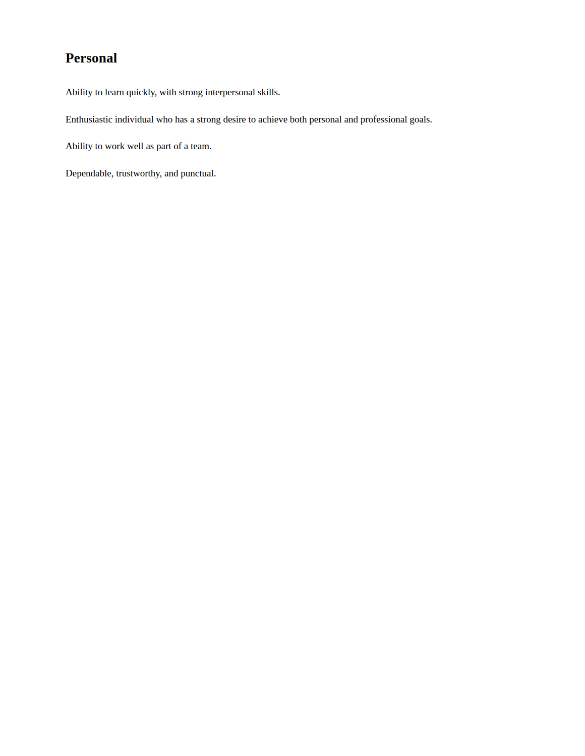Personal
Ability to learn quickly, with strong interpersonal skills.
Enthusiastic individual who has a strong desire to achieve both personal and professional goals.
Ability to work well as part of a team.
Dependable, trustworthy, and punctual.